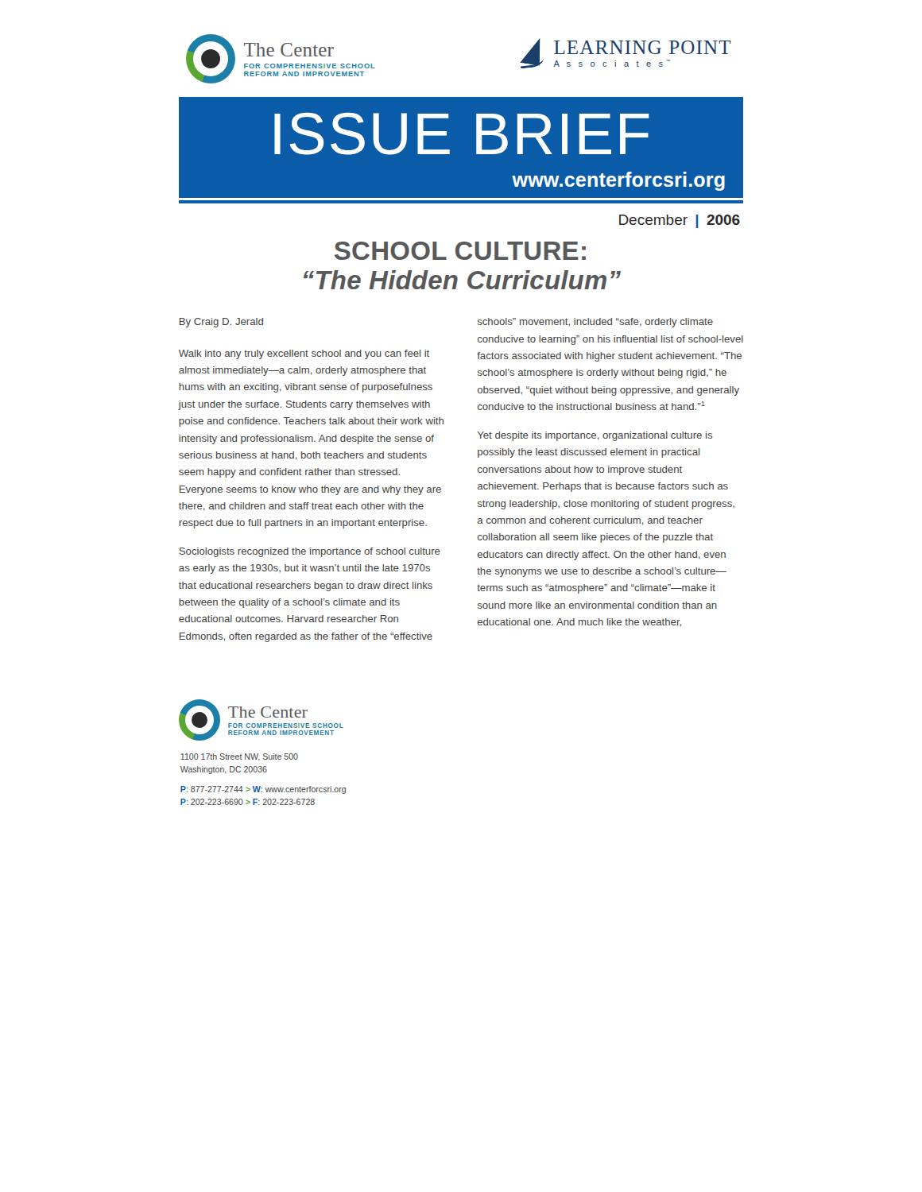The Center
FOR COMPREHENSIVE SCHOOL
REFORM AND IMPROVEMENT
LEARNING POINT
A s s o c i a t e s™
ISSUE BRIEF
www.centerforcsri.org
December | 2006
SCHOOL CULTURE:
“The Hidden Curriculum”
By Craig D. Jerald
Walk into any truly excellent school and you can feel it almost immediately—a calm, orderly atmosphere that hums with an exciting, vibrant sense of purposefulness just under the surface. Students carry themselves with poise and confidence. Teachers talk about their work with intensity and professionalism. And despite the sense of serious business at hand, both teachers and students seem happy and confident rather than stressed. Everyone seems to know who they are and why they are there, and children and staff treat each other with the respect due to full partners in an important enterprise.
Sociologists recognized the importance of school culture as early as the 1930s, but it wasn’t until the late 1970s that educational researchers began to draw direct links between the quality of a school’s climate and its educational outcomes. Harvard researcher Ron Edmonds, often regarded as the father of the “effective
schools” movement, included “safe, orderly climate conducive to learning” on his influential list of school-level factors associated with higher student achievement. “The school’s atmosphere is orderly without being rigid,” he observed, “quiet without being oppressive, and generally conducive to the instructional business at hand.”1
Yet despite its importance, organizational culture is possibly the least discussed element in practical conversations about how to improve student achievement. Perhaps that is because factors such as strong leadership, close monitoring of student progress, a common and coherent curriculum, and teacher collaboration all seem like pieces of the puzzle that educators can directly affect. On the other hand, even the synonyms we use to describe a school’s culture—terms such as “atmosphere” and “climate”—make it sound more like an environmental condition than an educational one. And much like the weather,
The Center
FOR COMPREHENSIVE SCHOOL
REFORM AND IMPROVEMENT
1100 17th Street NW, Suite 500
Washington, DC 20036
P: 877-277-2744 > W: www.centerforcsri.org
P: 202-223-6690 > F: 202-223-6728